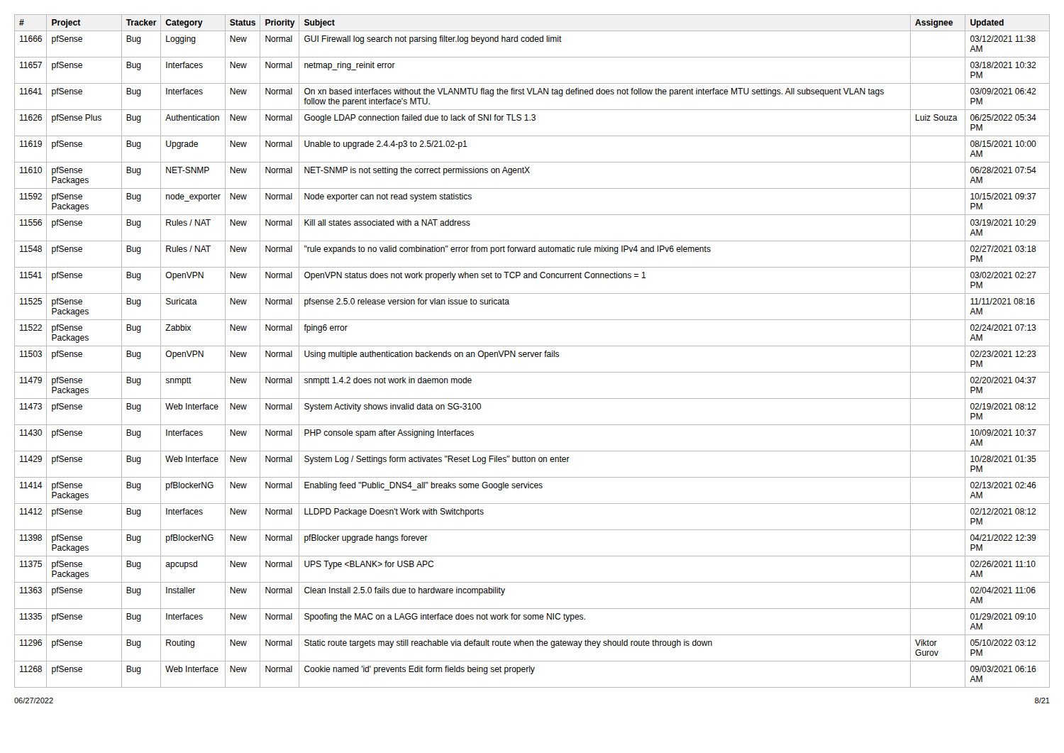| # | Project | Tracker | Category | Status | Priority | Subject | Assignee | Updated |
| --- | --- | --- | --- | --- | --- | --- | --- | --- |
| 11666 | pfSense | Bug | Logging | New | Normal | GUI Firewall log search not parsing filter.log beyond hard coded limit | | 03/12/2021 11:38 AM |
| 11657 | pfSense | Bug | Interfaces | New | Normal | netmap_ring_reinit error | | 03/18/2021 10:32 PM |
| 11641 | pfSense | Bug | Interfaces | New | Normal | On xn based interfaces without the VLANMTU flag the first VLAN tag defined does not follow the parent interface MTU settings. All subsequent VLAN tags follow the parent interface's MTU. | | 03/09/2021 06:42 PM |
| 11626 | pfSense Plus | Bug | Authentication | New | Normal | Google LDAP connection failed due to lack of SNI for TLS 1.3 | Luiz Souza | 06/25/2022 05:34 PM |
| 11619 | pfSense | Bug | Upgrade | New | Normal | Unable to upgrade 2.4.4-p3 to 2.5/21.02-p1 | | 08/15/2021 10:00 AM |
| 11610 | pfSense Packages | Bug | NET-SNMP | New | Normal | NET-SNMP is not setting the correct permissions on AgentX | | 06/28/2021 07:54 AM |
| 11592 | pfSense Packages | Bug | node_exporter | New | Normal | Node exporter can not read system statistics | | 10/15/2021 09:37 PM |
| 11556 | pfSense | Bug | Rules / NAT | New | Normal | Kill all states associated with a NAT address | | 03/19/2021 10:29 AM |
| 11548 | pfSense | Bug | Rules / NAT | New | Normal | "rule expands to no valid combination" error from port forward automatic rule mixing IPv4 and IPv6 elements | | 02/27/2021 03:18 PM |
| 11541 | pfSense | Bug | OpenVPN | New | Normal | OpenVPN status does not work properly when set to TCP and Concurrent Connections = 1 | | 03/02/2021 02:27 PM |
| 11525 | pfSense Packages | Bug | Suricata | New | Normal | pfsense 2.5.0 release version for vlan issue to suricata | | 11/11/2021 08:16 AM |
| 11522 | pfSense Packages | Bug | Zabbix | New | Normal | fping6 error | | 02/24/2021 07:13 AM |
| 11503 | pfSense | Bug | OpenVPN | New | Normal | Using multiple authentication backends on an OpenVPN server fails | | 02/23/2021 12:23 PM |
| 11479 | pfSense Packages | Bug | snmptt | New | Normal | snmptt 1.4.2 does not work in daemon mode | | 02/20/2021 04:37 PM |
| 11473 | pfSense | Bug | Web Interface | New | Normal | System Activity shows invalid data on SG-3100 | | 02/19/2021 08:12 PM |
| 11430 | pfSense | Bug | Interfaces | New | Normal | PHP console spam after Assigning Interfaces | | 10/09/2021 10:37 AM |
| 11429 | pfSense | Bug | Web Interface | New | Normal | System Log / Settings form activates "Reset Log Files" button on enter | | 10/28/2021 01:35 PM |
| 11414 | pfSense Packages | Bug | pfBlockerNG | New | Normal | Enabling feed "Public_DNS4_all" breaks some Google services | | 02/13/2021 02:46 AM |
| 11412 | pfSense | Bug | Interfaces | New | Normal | LLDPD Package Doesn't Work with Switchports | | 02/12/2021 08:12 PM |
| 11398 | pfSense Packages | Bug | pfBlockerNG | New | Normal | pfBlocker upgrade hangs forever | | 04/21/2022 12:39 PM |
| 11375 | pfSense Packages | Bug | apcupsd | New | Normal | UPS Type <BLANK> for USB APC | | 02/26/2021 11:10 AM |
| 11363 | pfSense | Bug | Installer | New | Normal | Clean Install 2.5.0 fails due to hardware incompability | | 02/04/2021 11:06 AM |
| 11335 | pfSense | Bug | Interfaces | New | Normal | Spoofing the MAC on a LAGG interface does not work for some NIC types. | | 01/29/2021 09:10 AM |
| 11296 | pfSense | Bug | Routing | New | Normal | Static route targets may still reachable via default route when the gateway they should route through is down | Viktor Gurov | 05/10/2022 03:12 PM |
| 11268 | pfSense | Bug | Web Interface | New | Normal | Cookie named 'id' prevents Edit form fields being set properly | | 09/03/2021 06:16 AM |
06/27/2022 8/21